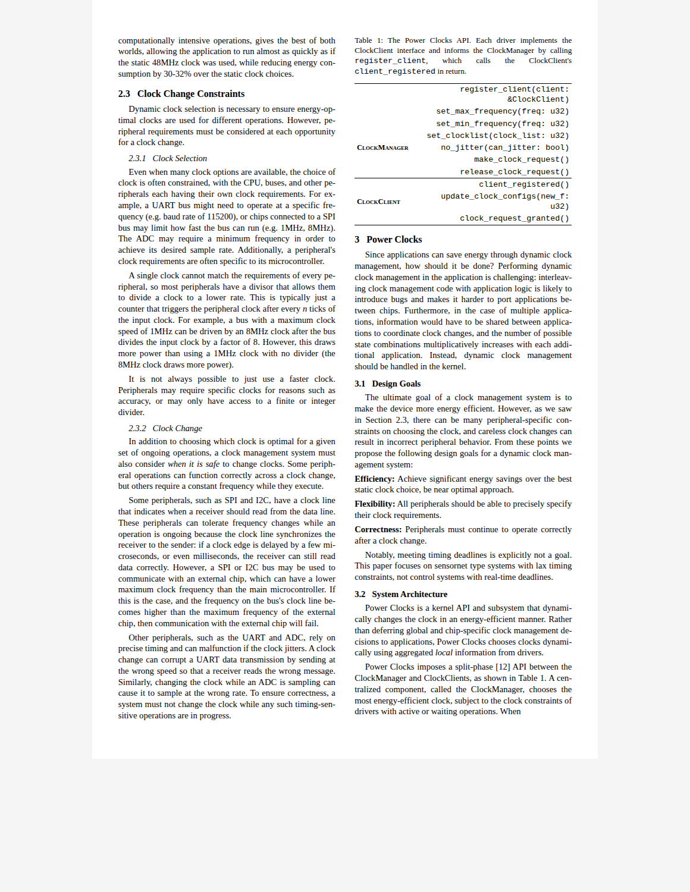computationally intensive operations, gives the best of both worlds, allowing the application to run almost as quickly as if the static 48MHz clock was used, while reducing energy consumption by 30-32% over the static clock choices.
2.3 Clock Change Constraints
Dynamic clock selection is necessary to ensure energy-optimal clocks are used for different operations. However, peripheral requirements must be considered at each opportunity for a clock change.
2.3.1 Clock Selection
Even when many clock options are available, the choice of clock is often constrained, with the CPU, buses, and other peripherals each having their own clock requirements. For example, a UART bus might need to operate at a specific frequency (e.g. baud rate of 115200), or chips connected to a SPI bus may limit how fast the bus can run (e.g. 1MHz, 8MHz). The ADC may require a minimum frequency in order to achieve its desired sample rate. Additionally, a peripheral's clock requirements are often specific to its microcontroller.
A single clock cannot match the requirements of every peripheral, so most peripherals have a divisor that allows them to divide a clock to a lower rate. This is typically just a counter that triggers the peripheral clock after every n ticks of the input clock. For example, a bus with a maximum clock speed of 1MHz can be driven by an 8MHz clock after the bus divides the input clock by a factor of 8. However, this draws more power than using a 1MHz clock with no divider (the 8MHz clock draws more power).
It is not always possible to just use a faster clock. Peripherals may require specific clocks for reasons such as accuracy, or may only have access to a finite or integer divider.
2.3.2 Clock Change
In addition to choosing which clock is optimal for a given set of ongoing operations, a clock management system must also consider when it is safe to change clocks. Some peripheral operations can function correctly across a clock change, but others require a constant frequency while they execute.
Some peripherals, such as SPI and I2C, have a clock line that indicates when a receiver should read from the data line. These peripherals can tolerate frequency changes while an operation is ongoing because the clock line synchronizes the receiver to the sender: if a clock edge is delayed by a few microseconds, or even milliseconds, the receiver can still read data correctly. However, a SPI or I2C bus may be used to communicate with an external chip, which can have a lower maximum clock frequency than the main microcontroller. If this is the case, and the frequency on the bus's clock line becomes higher than the maximum frequency of the external chip, then communication with the external chip will fail.
Other peripherals, such as the UART and ADC, rely on precise timing and can malfunction if the clock jitters. A clock change can corrupt a UART data transmission by sending at the wrong speed so that a receiver reads the wrong message. Similarly, changing the clock while an ADC is sampling can cause it to sample at the wrong rate. To ensure correctness, a system must not change the clock while any such timing-sensitive operations are in progress.
Table 1: The Power Clocks API. Each driver implements the ClockClient interface and informs the ClockManager by calling register_client, which calls the ClockClient's client_registered in return.
| | register_client(client: &ClockClient) |
| | set_max_frequency(freq: u32) |
| | set_min_frequency(freq: u32) |
| | set_clocklist(clock_list: u32) |
| ClockManager | no_jitter(can_jitter: bool) |
| | make_clock_request() |
| | release_clock_request() |
| | client_registered() |
| ClockClient | update_clock_configs(new_f: u32) |
| | clock_request_granted() |
3 Power Clocks
Since applications can save energy through dynamic clock management, how should it be done? Performing dynamic clock management in the application is challenging: interleaving clock management code with application logic is likely to introduce bugs and makes it harder to port applications between chips. Furthermore, in the case of multiple applications, information would have to be shared between applications to coordinate clock changes, and the number of possible state combinations multiplicatively increases with each additional application. Instead, dynamic clock management should be handled in the kernel.
3.1 Design Goals
The ultimate goal of a clock management system is to make the device more energy efficient. However, as we saw in Section 2.3, there can be many peripheral-specific constraints on choosing the clock, and careless clock changes can result in incorrect peripheral behavior. From these points we propose the following design goals for a dynamic clock management system:
Efficiency: Achieve significant energy savings over the best static clock choice, be near optimal approach.
Flexibility: All peripherals should be able to precisely specify their clock requirements.
Correctness: Peripherals must continue to operate correctly after a clock change.
Notably, meeting timing deadlines is explicitly not a goal. This paper focuses on sensornet type systems with lax timing constraints, not control systems with real-time deadlines.
3.2 System Architecture
Power Clocks is a kernel API and subsystem that dynamically changes the clock in an energy-efficient manner. Rather than deferring global and chip-specific clock management decisions to applications, Power Clocks chooses clocks dynamically using aggregated local information from drivers.
Power Clocks imposes a split-phase [12] API between the ClockManager and ClockClients, as shown in Table 1. A centralized component, called the ClockManager, chooses the most energy-efficient clock, subject to the clock constraints of drivers with active or waiting operations. When